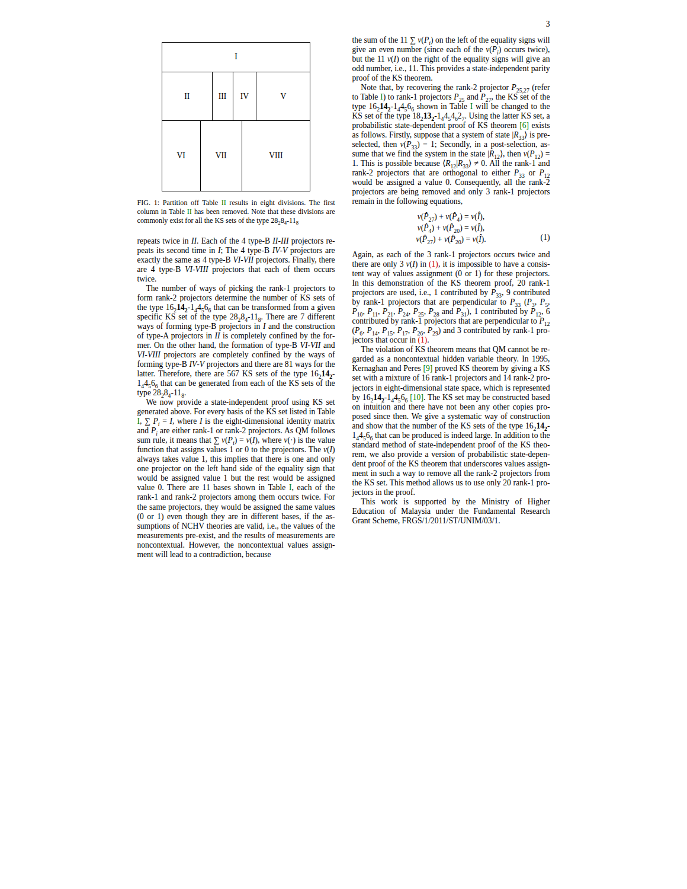3
I
II
III
IV
V
VI
VII
VIII
FIG. 1: Partition off Table II results in eight divisions. The first column in Table II has been removed. Note that these divisions are commonly exist for all the KS sets of the type 28284-118
repeats twice in II. Each of the 4 type-B II-III projectors repeats its second time in I; The 4 type-B IV-V projectors are exactly the same as 4 type-B VI-VII projectors. Finally, there are 4 type-B VI-VIII projectors that each of them occurs twice.
The number of ways of picking the rank-1 projectors to form rank-2 projectors determine the number of KS sets of the type 162142-144566 that can be transformed from a given specific KS set of the type 28284-118. There are 7 different ways of forming type-B projectors in I and the construction of type-A projectors in II is completely confined by the former. On the other hand, the formation of type-B VI-VII and VI-VIII projectors are completely confined by the ways of forming type-B IV-V projectors and there are 81 ways for the latter. Therefore, there are 567 KS sets of the type 162142-144566 that can be generated from each of the KS sets of the type 28284-118.
We now provide a state-independent proof using KS set generated above. For every basis of the KS set listed in Table I, ∑ Pi = I, where I is the eight-dimensional identity matrix and Pi are either rank-1 or rank-2 projectors. As QM follows sum rule, it means that ∑ v(Pi) = v(I), where v(·) is the value function that assigns values 1 or 0 to the projectors. The v(I) always takes value 1, this implies that there is one and only one projector on the left hand side of the equality sign that would be assigned value 1 but the rest would be assigned value 0. There are 11 bases shown in Table I, each of the rank-1 and rank-2 projectors among them occurs twice. For the same projectors, they would be assigned the same values (0 or 1) even though they are in different bases, if the assumptions of NCHV theories are valid, i.e., the values of the measurements pre-exist, and the results of measurements are noncontextual. However, the noncontextual values assignment will lead to a contradiction, because
the sum of the 11 ∑ v(Pi) on the left of the equality signs will give an even number (since each of the v(Pi) occurs twice), but the 11 v(I) on the right of the equality signs will give an odd number, i.e., 11. This provides a state-independent parity proof of the KS theorem.
Note that, by recovering the rank-2 projector P25,27 (refer to Table I) to rank-1 projectors P25 and P27, the KS set of the type 162142-144566 shown in Table I will be changed to the KS set of the type 182132-14454627. Using the latter KS set, a probabilistic state-dependent proof of KS theorem [6] exists as follows. Firstly, suppose that a system of state |R33⟩ is preselected, then v(P33) = 1; Secondly, in a post-selection, assume that we find the system in the state |R12⟩, then v(P12) = 1. This is possible because ⟨R12|R33⟩ ≠ 0. All the rank-1 and rank-2 projectors that are orthogonal to either P33 or P12 would be assigned a value 0. Consequently, all the rank-2 projectors are being removed and only 3 rank-1 projectors remain in the following equations,
v(P̂27) + v(P̂4) = v(Î), v(P̂4) + v(P̂20) = v(Î), v(P̂27) + v(P̂20) = v(Î).(1)
Again, as each of the 3 rank-1 projectors occurs twice and there are only 3 v(I) in (1), it is impossible to have a consistent way of values assignment (0 or 1) for these projectors. In this demonstration of the KS theorem proof, 20 rank-1 projectors are used, i.e., 1 contributed by P33, 9 contributed by rank-1 projectors that are perpendicular to P33 (P3, P5, P10, P11, P21, P24, P25, P28 and P31), 1 contributed by P12, 6 contributed by rank-1 projectors that are perpendicular to P12 (P6, P14, P15, P17, P26, P29) and 3 contributed by rank-1 projectors that occur in (1).
The violation of KS theorem means that QM cannot be regarded as a noncontextual hidden variable theory. In 1995, Kernaghan and Peres [9] proved KS theorem by giving a KS set with a mixture of 16 rank-1 projectors and 14 rank-2 projectors in eight-dimensional state space, which is represented by 162142-144566 [10]. The KS set may be constructed based on intuition and there have not been any other copies proposed since then. We give a systematic way of construction and show that the number of the KS sets of the type 162142-144566 that can be produced is indeed large. In addition to the standard method of state-independent proof of the KS theorem, we also provide a version of probabilistic state-dependent proof of the KS theorem that underscores values assignment in such a way to remove all the rank-2 projectors from the KS set. This method allows us to use only 20 rank-1 projectors in the proof.
This work is supported by the Ministry of Higher Education of Malaysia under the Fundamental Research Grant Scheme, FRGS/1/2011/ST/UNIM/03/1.